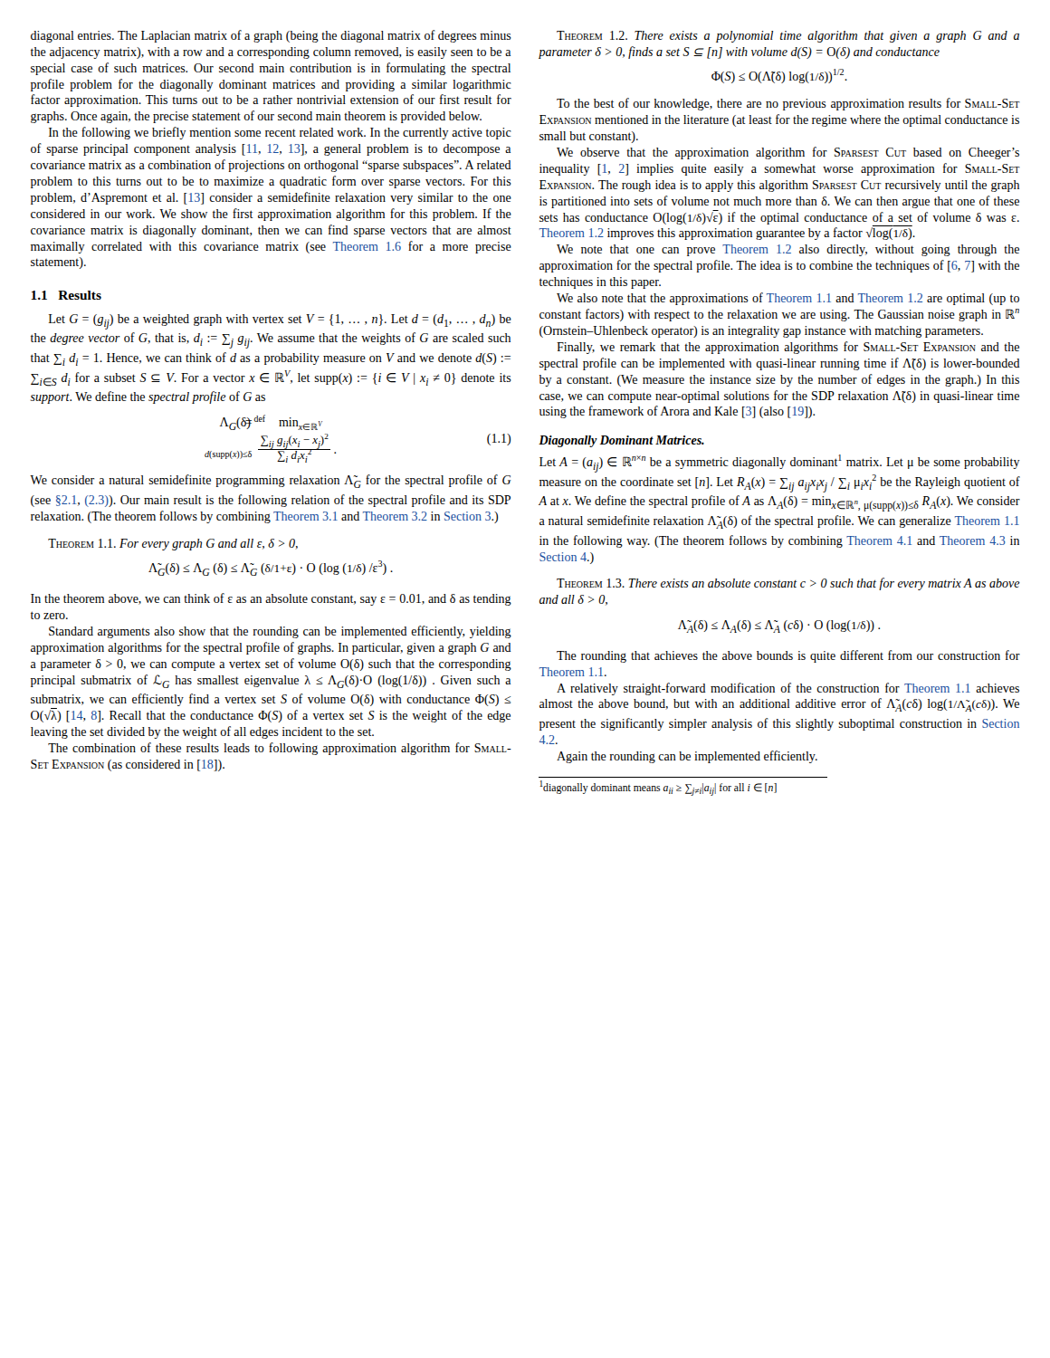diagonal entries. The Laplacian matrix of a graph (being the diagonal matrix of degrees minus the adjacency matrix), with a row and a corresponding column removed, is easily seen to be a special case of such matrices. Our second main contribution is in formulating the spectral profile problem for the diagonally dominant matrices and providing a similar logarithmic factor approximation. This turns out to be a rather nontrivial extension of our first result for graphs. Once again, the precise statement of our second main theorem is provided below.
In the following we briefly mention some recent related work. In the currently active topic of sparse principal component analysis [11, 12, 13], a general problem is to decompose a covariance matrix as a combination of projections on orthogonal “sparse subspaces”. A related problem to this turns out to be to maximize a quadratic form over sparse vectors. For this problem, d’Aspremont et al. [13] consider a semidefinite relaxation very similar to the one considered in our work. We show the first approximation algorithm for this problem. If the covariance matrix is diagonally dominant, then we can find sparse vectors that are almost maximally correlated with this covariance matrix (see Theorem 1.6 for a more precise statement).
1.1 Results
Let G = (gij) be a weighted graph with vertex set V = {1, … , n}. Let d = (d1, … , dn) be the degree vector of G, that is, di := ∑j gij. We assume that the weights of G are scaled such that ∑i di = 1. Hence, we can think of d as a probability measure on V and we denote d(S) := ∑i∈S di for a subset S ⊆ V. For a vector x ∈ ℝV, let supp(x) := {i ∈ V | xi ≠ 0} denote its support. We define the spectral profile of G as
ΛG(δ) def= minx∈ℝV
d(supp(x))≤δ ∑ij gij(xi − xj)2∑i dixi2 . (1.1)
We consider a natural semidefinite programming relaxation Λ̃G for the spectral profile of G (see §2.1, (2.3)). Our main result is the following relation of the spectral profile and its SDP relaxation. (The theorem follows by combining Theorem 3.1 and Theorem 3.2 in Section 3.)
Theorem 1.1. For every graph G and all ε, δ > 0,
Λ̃G(δ) ≤ ΛG (δ) ≤ Λ̃G (δ/1+ε) · O (log (1/δ) /ε3) .
In the theorem above, we can think of ε as an absolute constant, say ε = 0.01, and δ as tending to zero.
Standard arguments also show that the rounding can be implemented efficiently, yielding approximation algorithms for the spectral profile of graphs. In particular, given a graph G and a parameter δ > 0, we can compute a vertex set of volume O(δ) such that the corresponding principal submatrix of ℒG has smallest eigenvalue λ ≤ ΛG(δ)·O (log(1/δ)) . Given such a submatrix, we can efficiently find a vertex set S of volume O(δ) with conductance Φ(S) ≤ O(√λ) [14, 8]. Recall that the conductance Φ(S) of a vertex set S is the weight of the edge leaving the set divided by the weight of all edges incident to the set.
The combination of these results leads to following approximation algorithm for Small-Set Expansion (as considered in [18]).
Theorem 1.2. There exists a polynomial time algorithm that given a graph G and a parameter δ > 0, finds a set S ⊆ [n] with volume d(S) = O(δ) and conductance
Φ(S) ≤ O(Λ̃(δ) log(1/δ))1/2.
To the best of our knowledge, there are no previous approximation results for Small-Set Expansion mentioned in the literature (at least for the regime where the optimal conductance is small but constant).
We observe that the approximation algorithm for Sparsest Cut based on Cheeger’s inequality [1, 2] implies quite easily a somewhat worse approximation for Small-Set Expansion. The rough idea is to apply this algorithm Sparsest Cut recursively until the graph is partitioned into sets of volume not much more than δ. We can then argue that one of these sets has conductance O(log(1/δ)√ε) if the optimal conductance of a set of volume δ was ε. Theorem 1.2 improves this approximation guarantee by a factor √log(1/δ).
We note that one can prove Theorem 1.2 also directly, without going through the approximation for the spectral profile. The idea is to combine the techniques of [6, 7] with the techniques in this paper.
We also note that the approximations of Theorem 1.1 and Theorem 1.2 are optimal (up to constant factors) with respect to the relaxation we are using. The Gaussian noise graph in ℝn (Ornstein–Uhlenbeck operator) is an integrality gap instance with matching parameters.
Finally, we remark that the approximation algorithms for Small-Set Expansion and the spectral profile can be implemented with quasi-linear running time if Λ̃(δ) is lower-bounded by a constant. (We measure the instance size by the number of edges in the graph.) In this case, we can compute near-optimal solutions for the SDP relaxation Λ̃(δ) in quasi-linear time using the framework of Arora and Kale [3] (also [19]).
Diagonally Dominant Matrices.
Let A = (aij) ∈ ℝn×n be a symmetric diagonally dominant1 matrix. Let μ be some probability measure on the coordinate set [n]. Let RA(x) = ∑ij aijxixj / ∑i μixi2 be the Rayleigh quotient of A at x. We define the spectral profile of A as ΛA(δ) = minx∈ℝn, μ(supp(x))≤δ RA(x). We consider a natural semidefinite relaxation Λ̃A(δ) of the spectral profile. We can generalize Theorem 1.1 in the following way. (The theorem follows by combining Theorem 4.1 and Theorem 4.3 in Section 4.)
Theorem 1.3. There exists an absolute constant c > 0 such that for every matrix A as above and all δ > 0,
Λ̃A(δ) ≤ ΛA(δ) ≤ Λ̃A (cδ) · O (log(1/δ)) .
The rounding that achieves the above bounds is quite different from our construction for Theorem 1.1.
A relatively straight-forward modification of the construction for Theorem 1.1 achieves almost the above bound, but with an additional additive error of Λ̃A(cδ) log(1/Λ̃A(cδ)). We present the significantly simpler analysis of this slightly suboptimal construction in Section 4.2.
Again the rounding can be implemented efficiently.
1diagonally dominant means aii ≥ ∑j≠i|aij| for all i ∈ [n]